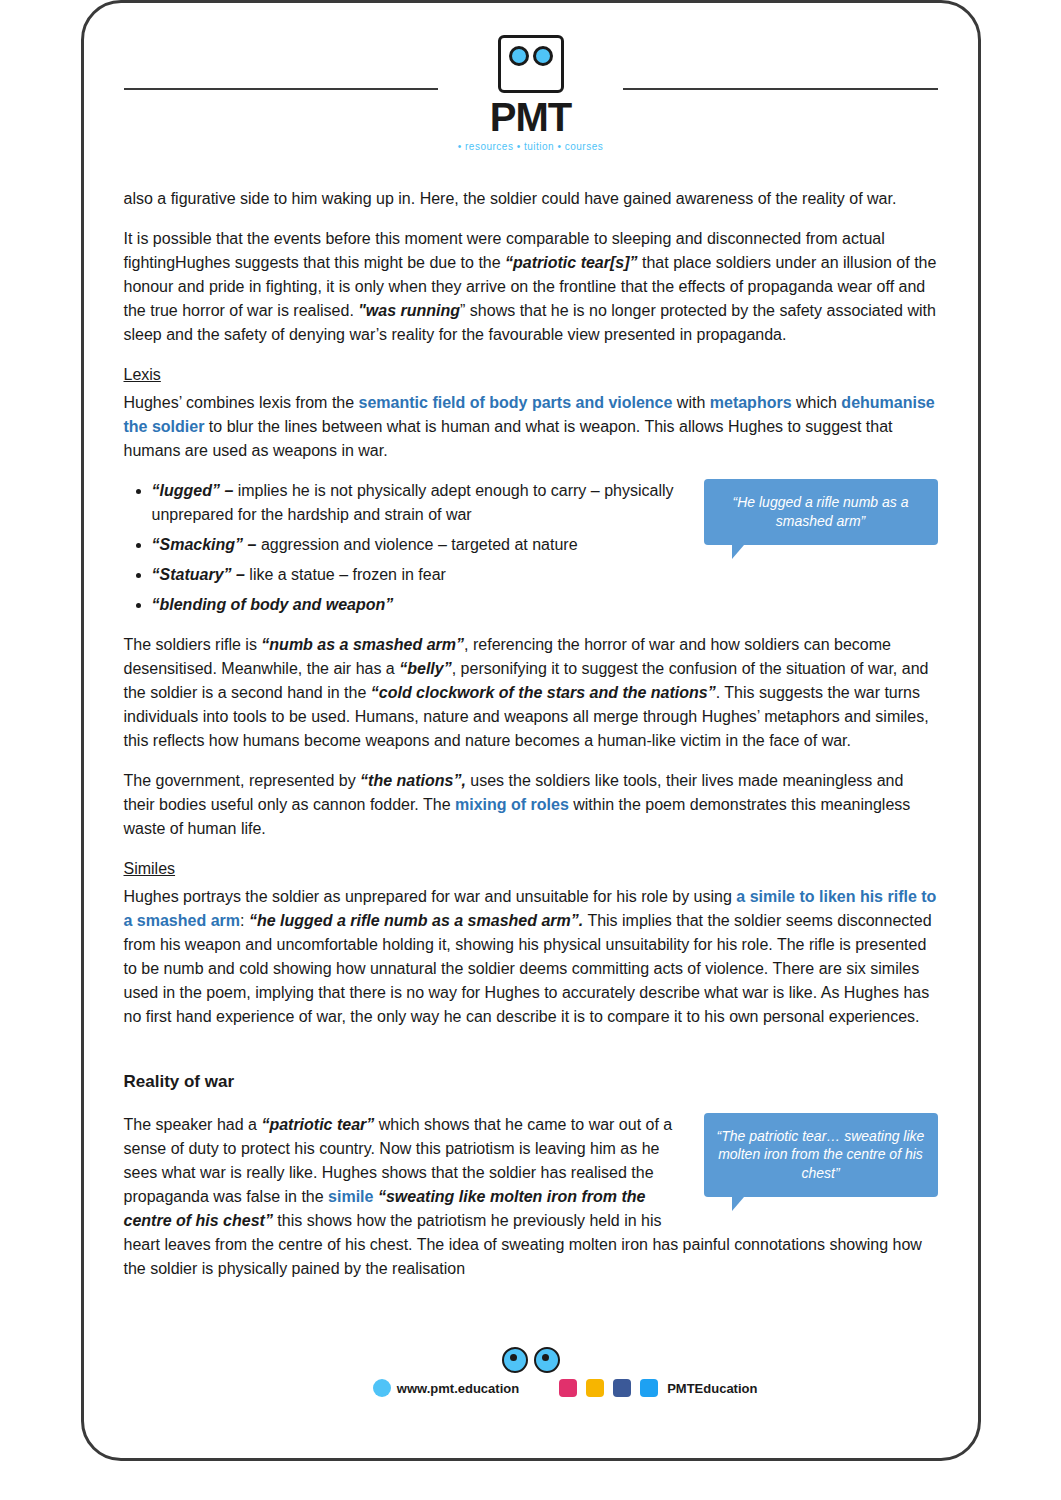PMT
• resources • tuition • courses
also a figurative side to him waking up in. Here, the soldier could have gained awareness of the reality of war.
It is possible that the events before this moment were comparable to sleeping and disconnected from actual fightingHughes suggests that this might be due to the “patriotic tear[s]” that place soldiers under an illusion of the honour and pride in fighting, it is only when they arrive on the frontline that the effects of propaganda wear off and the true horror of war is realised. "was running” shows that he is no longer protected by the safety associated with sleep and the safety of denying war’s reality for the favourable view presented in propaganda.
Lexis
Hughes’ combines lexis from the semantic field of body parts and violence with metaphors which dehumanise the soldier to blur the lines between what is human and what is weapon. This allows Hughes to suggest that humans are used as weapons in war.
“He lugged a rifle numb as a smashed arm”
“lugged” – implies he is not physically adept enough to carry – physically unprepared for the hardship and strain of war
“Smacking” – aggression and violence – targeted at nature
“Statuary” – like a statue – frozen in fear
“blending of body and weapon”
The soldiers rifle is “numb as a smashed arm”, referencing the horror of war and how soldiers can become desensitised. Meanwhile, the air has a “belly”, personifying it to suggest the confusion of the situation of war, and the soldier is a second hand in the “cold clockwork of the stars and the nations”. This suggests the war turns individuals into tools to be used. Humans, nature and weapons all merge through Hughes’ metaphors and similes, this reflects how humans become weapons and nature becomes a human-like victim in the face of war.
The government, represented by “the nations”, uses the soldiers like tools, their lives made meaningless and their bodies useful only as cannon fodder. The mixing of roles within the poem demonstrates this meaningless waste of human life.
Similes
Hughes portrays the soldier as unprepared for war and unsuitable for his role by using a simile to liken his rifle to a smashed arm: “he lugged a rifle numb as a smashed arm”. This implies that the soldier seems disconnected from his weapon and uncomfortable holding it, showing his physical unsuitability for his role. The rifle is presented to be numb and cold showing how unnatural the soldier deems committing acts of violence. There are six similes used in the poem, implying that there is no way for Hughes to accurately describe what war is like. As Hughes has no first hand experience of war, the only way he can describe it is to compare it to his own personal experiences.
Reality of war
“The patriotic tear… sweating like molten iron from the centre of his chest”
The speaker had a “patriotic tear” which shows that he came to war out of a sense of duty to protect his country. Now this patriotism is leaving him as he sees what war is really like. Hughes shows that the soldier has realised the propaganda was false in the simile “sweating like molten iron from the centre of his chest” this shows how the patriotism he previously held in his heart leaves from the centre of his chest. The idea of sweating molten iron has painful connotations showing how the soldier is physically pained by the realisation
www.pmt.education
PMTEducation